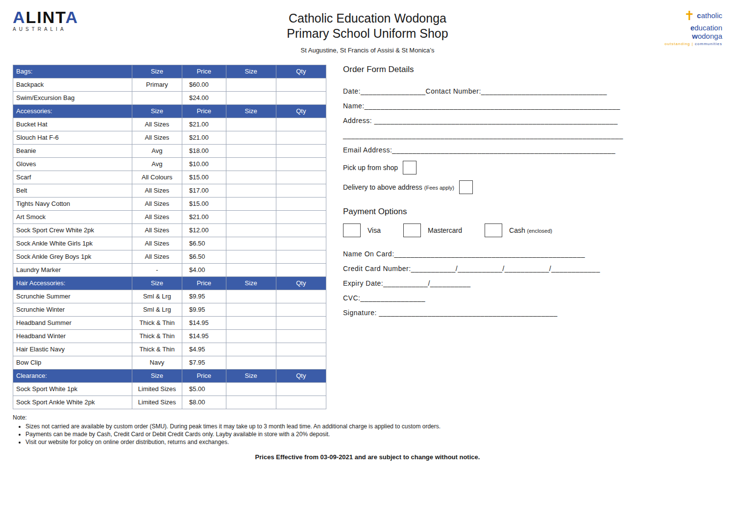ALINTA
AUSTRALIA
Catholic Education Wodonga
Primary School Uniform Shop
St Augustine, St Francis of Assisi & St Monica’s
✝catholic
education
wodonga
outstanding | communities
| Bags: | Size | Price | Size | Qty |
| --- | --- | --- | --- | --- |
| Backpack | Primary | $60.00 | | |
| Swim/Excursion Bag | | $24.00 | | |
| Accessories: | Size | Price | Size | Qty |
| Bucket Hat | All Sizes | $21.00 | | |
| Slouch Hat F-6 | All Sizes | $21.00 | | |
| Beanie | Avg | $18.00 | | |
| Gloves | Avg | $10.00 | | |
| Scarf | All Colours | $15.00 | | |
| Belt | All Sizes | $17.00 | | |
| Tights Navy Cotton | All Sizes | $15.00 | | |
| Art Smock | All Sizes | $21.00 | | |
| Sock Sport Crew White 2pk | All Sizes | $12.00 | | |
| Sock Ankle White Girls 1pk | All Sizes | $6.50 | | |
| Sock Ankle Grey Boys 1pk | All Sizes | $6.50 | | |
| Laundry Marker | - | $4.00 | | |
| Hair Accessories: | Size | Price | Size | Qty |
| Scrunchie Summer | Sml & Lrg | $9.95 | | |
| Scrunchie Winter | Sml & Lrg | $9.95 | | |
| Headband Summer | Thick & Thin | $14.95 | | |
| Headband Winter | Thick & Thin | $14.95 | | |
| Hair Elastic Navy | Thick & Thin | $4.95 | | |
| Bow Clip | Navy | $7.95 | | |
| Clearance: | Size | Price | Size | Qty |
| Sock Sport White 1pk | Limited Sizes | $5.00 | | |
| Sock Sport Ankle White 2pk | Limited Sizes | $8.00 | | |
Order Form Details
Date:________________Contact Number:_______________________________
Name:_______________________________________________________________
Address: ____________________________________________________________
_____________________________________________________________________
Email Address:_______________________________________________________
Pick up from shop
Delivery to above address (Fees apply)
Payment Options
Visa Mastercard Cash (enclosed)
Name On Card:_______________________________________________
Credit Card Number:___________/___________/___________/____________
Expiry Date:___________/__________
CVC:________________
Signature: ____________________________________________
Note:
Sizes not carried are available by custom order (SMU). During peak times it may take up to 3 month lead time. An additional charge is applied to custom orders.
Payments can be made by Cash, Credit Card or Debit Credit Cards only. Layby available in store with a 20% deposit.
Visit our website for policy on online order distribution, returns and exchanges.
Prices Effective from 03-09-2021 and are subject to change without notice.